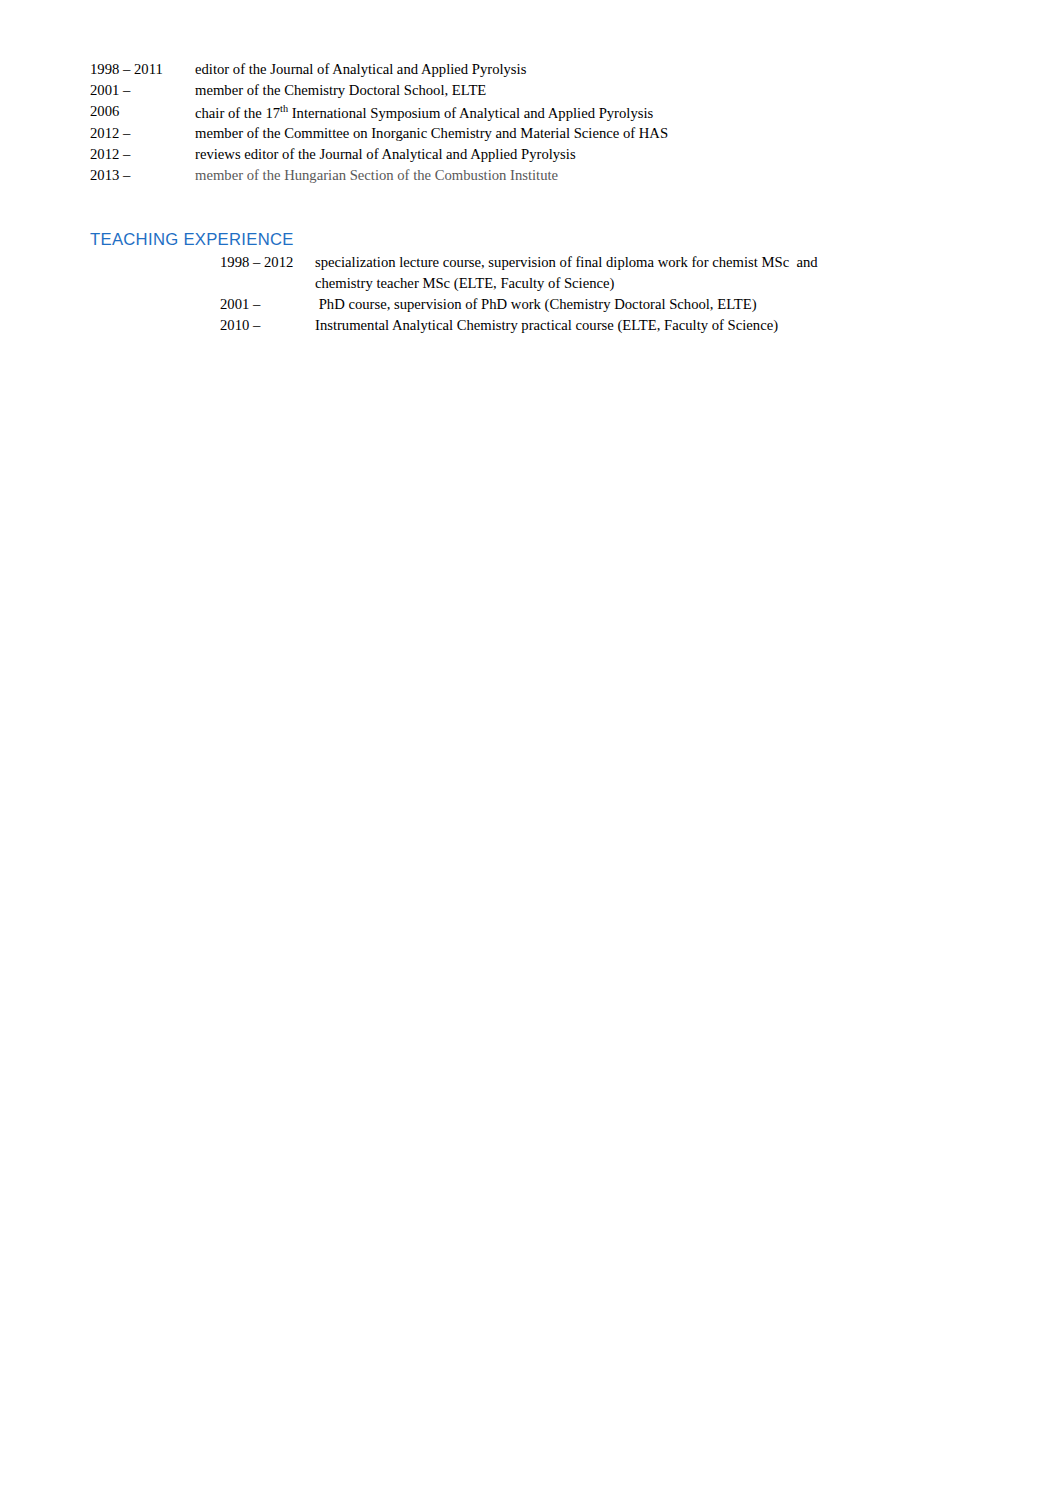| 1998 – 2011 | editor of the Journal of Analytical and Applied Pyrolysis |
| 2001 – | member of the Chemistry Doctoral School, ELTE |
| 2006 | chair of the 17 th International Symposium of Analytical and Applied Pyrolysis |
| 2012 – | member of the Committee on Inorganic Chemistry and Material Science of HAS |
| 2012 – | reviews editor of the Journal of Analytical and Applied Pyrolysis |
| 2013 – | member of the Hungarian Section of the Combustion Institute |
TEACHING EXPERIENCE
| 1998 – 2012 | specialization lecture course, supervision of final diploma work for chemist MSc and |
| | chemistry teacher MSc (ELTE, Faculty of Science) |
| 2001 – | PhD course, supervision of PhD work (Chemistry Doctoral School, ELTE) |
| 2010 – | Instrumental Analytical Chemistry practical course (ELTE, Faculty of Science) |